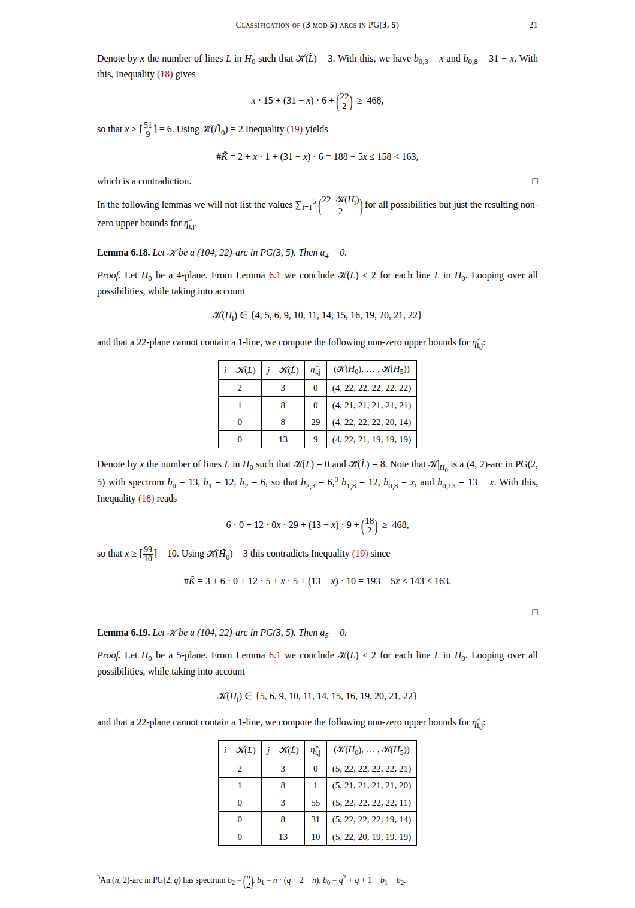Classification of (3 mod 5) arcs in PG(3, 5) 21
Denote by x the number of lines L in H 0 such that 𝒦̃(L̃) = 3. With this, we have b 0,3 = x and b 0,8 = 31 − x. With this, Inequality (18) gives
x · 15 + (31 − x) · 6 + 222 ≥ 468,
so that x ≥ ⌈519⌉ = 6. Using 𝒦̃(H̃0) = 2 Inequality (19) yields
#K̃ = 2 + x · 1 + (31 − x) · 6 = 188 − 5x ≤ 158 < 163,
which is a contradiction. □
In the following lemmas we will not list the values ∑i=15 22−𝒦(Hi) 2 for all possibilities but just the resulting non-zero upper bounds for η̂i,j.
Lemma 6.18. Let 𝒦 be a (104, 22)-arc in PG(3, 5). Then a 4 = 0.
Proof. Let H 0 be a 4-plane. From Lemma 6.1 we conclude 𝒦(L) ≤ 2 for each line L in H 0. Looping over all possibilities, while taking into account
𝒦(Hi) ∈ {4, 5, 6, 9, 10, 11, 14, 15, 16, 19, 20, 21, 22}
and that a 22-plane cannot contain a 1-line, we compute the following non-zero upper bounds for η̂i,j:
| i = 𝒦( L ) | j = 𝒦̃( L̃ ) | η̂ i,j | (𝒦( H 0 ), … , 𝒦( H 5 )) |
| --- | --- | --- | --- |
| 2 | 3 | 0 | (4, 22, 22, 22, 22, 22) |
| 1 | 8 | 0 | (4, 21, 21, 21, 21, 21) |
| 0 | 8 | 29 | (4, 22, 22, 22, 20, 14) |
| 0 | 13 | 9 | (4, 22, 21, 19, 19, 19) |
Denote by x the number of lines L in H 0 such that 𝒦(L) = 0 and 𝒦̃(L̃) = 8. Note that 𝒦|H 0 is a (4, 2)-arc in PG(2, 5) with spectrum b 0 = 13, b 1 = 12, b 2 = 6, so that b 2,3 = 6,3 b 1,8 = 12, b 0,8 = x, and b 0,13 = 13 − x. With this, Inequality (18) reads
6 · 0 + 12 · 0x · 29 + (13 − x) · 9 + 182 ≥ 468,
so that x ≥ ⌈9910⌉ = 10. Using 𝒦̃(H̃0) = 3 this contradicts Inequality (19) since
#K̃ = 3 + 6 · 0 + 12 · 5 + x · 5 + (13 − x) · 10 = 193 − 5x ≤ 143 < 163.
□
Lemma 6.19. Let 𝒦 be a (104, 22)-arc in PG(3, 5). Then a 5 = 0.
Proof. Let H 0 be a 5-plane. From Lemma 6.1 we conclude 𝒦(L) ≤ 2 for each line L in H 0. Looping over all possibilities, while taking into account
𝒦(Hi) ∈ {5, 6, 9, 10, 11, 14, 15, 16, 19, 20, 21, 22}
and that a 22-plane cannot contain a 1-line, we compute the following non-zero upper bounds for η̂i,j:
| i = 𝒦( L ) | j = 𝒦̃( L̃ ) | η̂ i,j | (𝒦( H 0 ), … , 𝒦( H 5 )) |
| --- | --- | --- | --- |
| 2 | 3 | 0 | (5, 22, 22, 22, 22, 21) |
| 1 | 8 | 1 | (5, 21, 21, 21, 21, 20) |
| 0 | 3 | 55 | (5, 22, 22, 22, 22, 11) |
| 0 | 8 | 31 | (5, 22, 22, 22, 19, 14) |
| 0 | 13 | 10 | (5, 22, 20, 19, 19, 19) |
3An (n, 2)-arc in PG(2, q) has spectrum b 2 = n 2, b 1 = n · (q + 2 − n), b 0 = q 2 + q + 1 − b 1 − b 2.